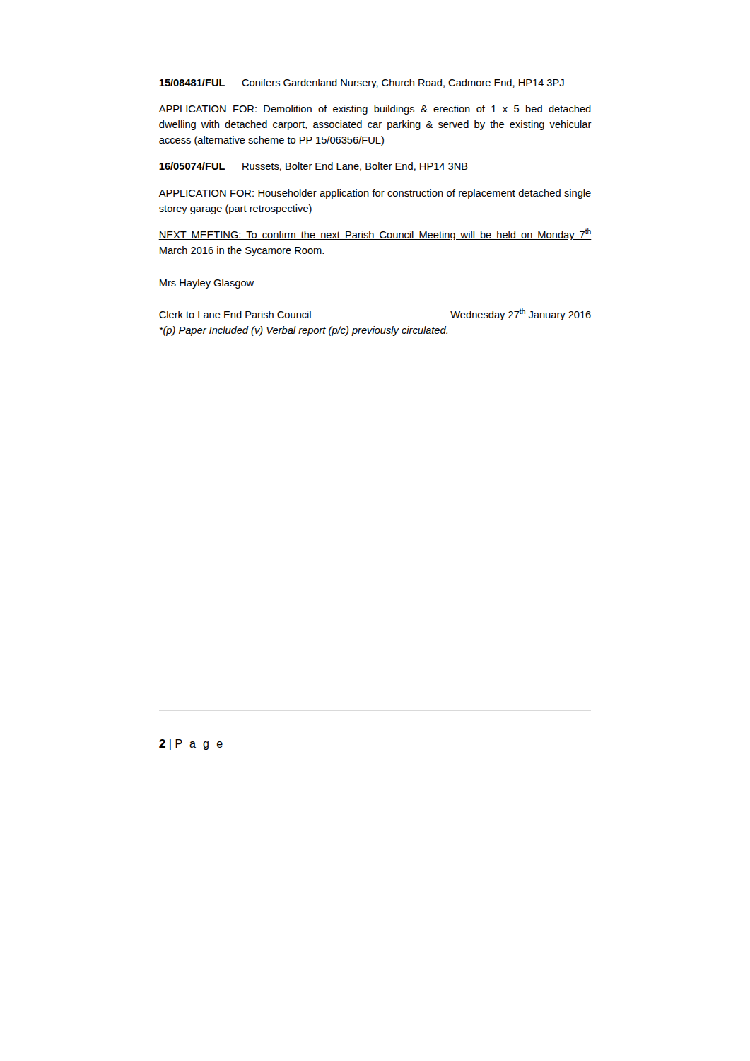15/08481/FUL Conifers Gardenland Nursery, Church Road, Cadmore End, HP14 3PJ
APPLICATION FOR: Demolition of existing buildings & erection of 1 x 5 bed detached dwelling with detached carport, associated car parking & served by the existing vehicular access (alternative scheme to PP 15/06356/FUL)
16/05074/FUL Russets, Bolter End Lane, Bolter End, HP14 3NB
APPLICATION FOR: Householder application for construction of replacement detached single storey garage (part retrospective)
NEXT MEETING: To confirm the next Parish Council Meeting will be held on Monday 7th March 2016 in the Sycamore Room.
Mrs Hayley Glasgow
Clerk to Lane End Parish Council
Wednesday 27th January 2016
*(p) Paper Included (v) Verbal report (p/c) previously circulated.
2 | P a g e